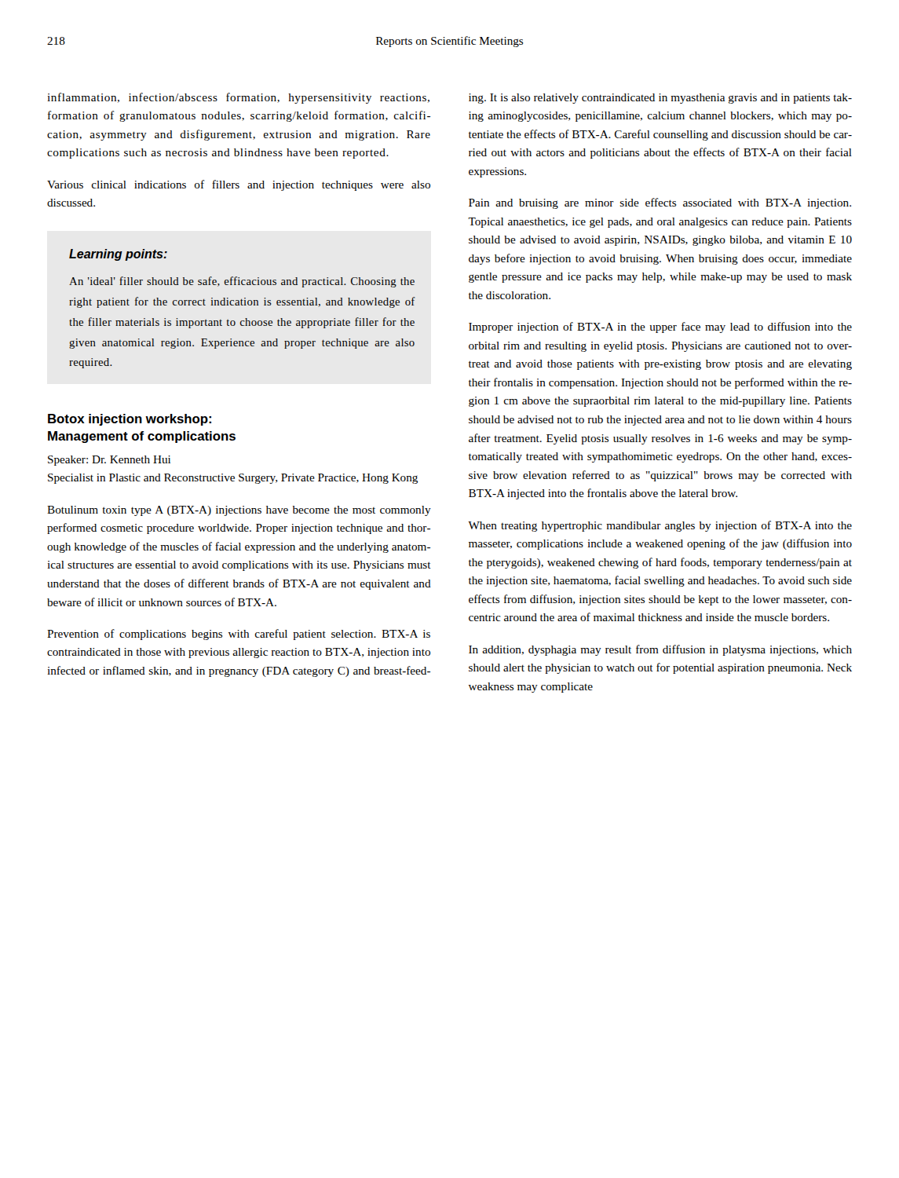218
Reports on Scientific Meetings
inflammation, infection/abscess formation, hypersensitivity reactions, formation of granulomatous nodules, scarring/keloid formation, calcification, asymmetry and disfigurement, extrusion and migration. Rare complications such as necrosis and blindness have been reported.
Various clinical indications of fillers and injection techniques were also discussed.
Learning points:
An 'ideal' filler should be safe, efficacious and practical. Choosing the right patient for the correct indication is essential, and knowledge of the filler materials is important to choose the appropriate filler for the given anatomical region. Experience and proper technique are also required.
Botox injection workshop:
Management of complications
Speaker: Dr. Kenneth Hui
Specialist in Plastic and Reconstructive Surgery, Private Practice, Hong Kong
Botulinum toxin type A (BTX-A) injections have become the most commonly performed cosmetic procedure worldwide. Proper injection technique and thorough knowledge of the muscles of facial expression and the underlying anatomical structures are essential to avoid complications with its use. Physicians must understand that the doses of different brands of BTX-A are not equivalent and beware of illicit or unknown sources of BTX-A.
Prevention of complications begins with careful patient selection. BTX-A is contraindicated in those with previous allergic reaction to BTX-A, injection into infected or inflamed skin, and in pregnancy (FDA category C) and breast-feeding. It is also relatively contraindicated in myasthenia gravis and in patients taking aminoglycosides, penicillamine, calcium channel blockers, which may potentiate the effects of BTX-A. Careful counselling and discussion should be carried out with actors and politicians about the effects of BTX-A on their facial expressions.
Pain and bruising are minor side effects associated with BTX-A injection. Topical anaesthetics, ice gel pads, and oral analgesics can reduce pain. Patients should be advised to avoid aspirin, NSAIDs, gingko biloba, and vitamin E 10 days before injection to avoid bruising. When bruising does occur, immediate gentle pressure and ice packs may help, while make-up may be used to mask the discoloration.
Improper injection of BTX-A in the upper face may lead to diffusion into the orbital rim and resulting in eyelid ptosis. Physicians are cautioned not to over-treat and avoid those patients with pre-existing brow ptosis and are elevating their frontalis in compensation. Injection should not be performed within the region 1 cm above the supraorbital rim lateral to the mid-pupillary line. Patients should be advised not to rub the injected area and not to lie down within 4 hours after treatment. Eyelid ptosis usually resolves in 1-6 weeks and may be symptomatically treated with sympathomimetic eyedrops. On the other hand, excessive brow elevation referred to as "quizzical" brows may be corrected with BTX-A injected into the frontalis above the lateral brow.
When treating hypertrophic mandibular angles by injection of BTX-A into the masseter, complications include a weakened opening of the jaw (diffusion into the pterygoids), weakened chewing of hard foods, temporary tenderness/pain at the injection site, haematoma, facial swelling and headaches. To avoid such side effects from diffusion, injection sites should be kept to the lower masseter, concentric around the area of maximal thickness and inside the muscle borders.
In addition, dysphagia may result from diffusion in platysma injections, which should alert the physician to watch out for potential aspiration pneumonia. Neck weakness may complicate